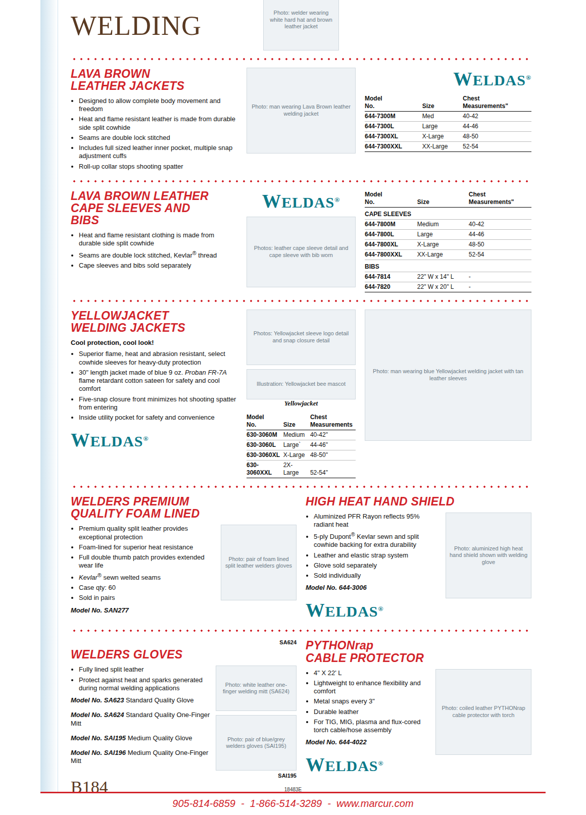WELDING
Photo: welder wearing white hard hat and brown leather jacket
LAVA BROWN
LEATHER JACKETS
Designed to allow complete body movement and freedom
Heat and flame resistant leather is made from durable side split cowhide
Seams are double lock stitched
Includes full sized leather inner pocket, multiple snap adjustment cuffs
Roll-up collar stops shooting spatter
Photo: man wearing Lava Brown leather welding jacket
WELDAS®
| Model No. | Size | Chest Measurements" |
| --- | --- | --- |
| 644-7300M | Med | 40-42 |
| 644-7300L | Large | 44-46 |
| 644-7300XL | X-Large | 48-50 |
| 644-7300XXL | XX-Large | 52-54 |
LAVA BROWN LEATHER
CAPE SLEEVES AND
BIBS
Heat and flame resistant clothing is made from durable side split cowhide
Seams are double lock stitched, Kevlar® thread
Cape sleeves and bibs sold separately
WELDAS®
Photos: leather cape sleeve detail and cape sleeve with bib worn
| Model No. | Size | Chest Measurements" |
| --- | --- | --- |
| CAPE SLEEVES |
| 644-7800M | Medium | 40-42 |
| 644-7800L | Large | 44-46 |
| 644-7800XL | X-Large | 48-50 |
| 644-7800XXL | XX-Large | 52-54 |
| BIBS |
| 644-7814 | 22" W x 14" L | - |
| 644-7820 | 22" W x 20" L | - |
YELLOWJACKET
WELDING JACKETS
Cool protection, cool look!
Superior flame, heat and abrasion resistant, select cowhide sleeves for heavy-duty protection
30" length jacket made of blue 9 oz. Proban FR-7A flame retardant cotton sateen for safety and cool comfort
Five-snap closure front minimizes hot shooting spatter from entering
Inside utility pocket for safety and convenience
WELDAS®
Photos: Yellowjacket sleeve logo detail and snap closure detail
Illustration: Yellowjacket bee mascot
Yellowjacket
| Model No. | Size | Chest Measurements |
| --- | --- | --- |
| 630-3060M | Medium | 40-42" |
| 630-3060L | Large` | 44-46" |
| 630-3060XL | X-Large | 48-50" |
| 630-3060XXL | 2X-Large | 52-54" |
Photo: man wearing blue Yellowjacket welding jacket with tan leather sleeves
WELDERS PREMIUM
QUALITY FOAM LINED
Premium quality split leather provides exceptional protection
Foam-lined for superior heat resistance
Full double thumb patch provides extended wear life
Kevlar® sewn welted seams
Case qty: 60
Sold in pairs
Model No. SAN277
Photo: pair of foam lined split leather welders gloves
HIGH HEAT HAND SHIELD
Aluminized PFR Rayon reflects 95% radiant heat
5-ply Dupont® Kevlar sewn and split cowhide backing for extra durability
Leather and elastic strap system
Glove sold separately
Sold individually
Model No. 644-3006
WELDAS®
Photo: aluminized high heat hand shield shown with welding glove
SA624
WELDERS GLOVES
Fully lined split leather
Protect against heat and sparks generated during normal welding applications
Model No. SA623 Standard Quality Glove
Model No. SA624 Standard Quality One-Finger Mitt
Model No. SAI195 Medium Quality Glove
Model No. SAI196 Medium Quality One-Finger Mitt
Photo: white leather one-finger welding mitt (SA624)
Photo: pair of blue/grey welders gloves (SAI195)
SAI195
PYTHONrap
CABLE PROTECTOR
4" X 22' L
Lightweight to enhance flexibility and comfort
Metal snaps every 3"
Durable leather
For TIG, MIG, plasma and flux-cored torch cable/hose assembly
Model No. 644-4022
WELDAS®
Photo: coiled leather PYTHONrap cable protector with torch
B184
18483E
905-814-6859 - 1-866-514-3289 - www.marcur.com